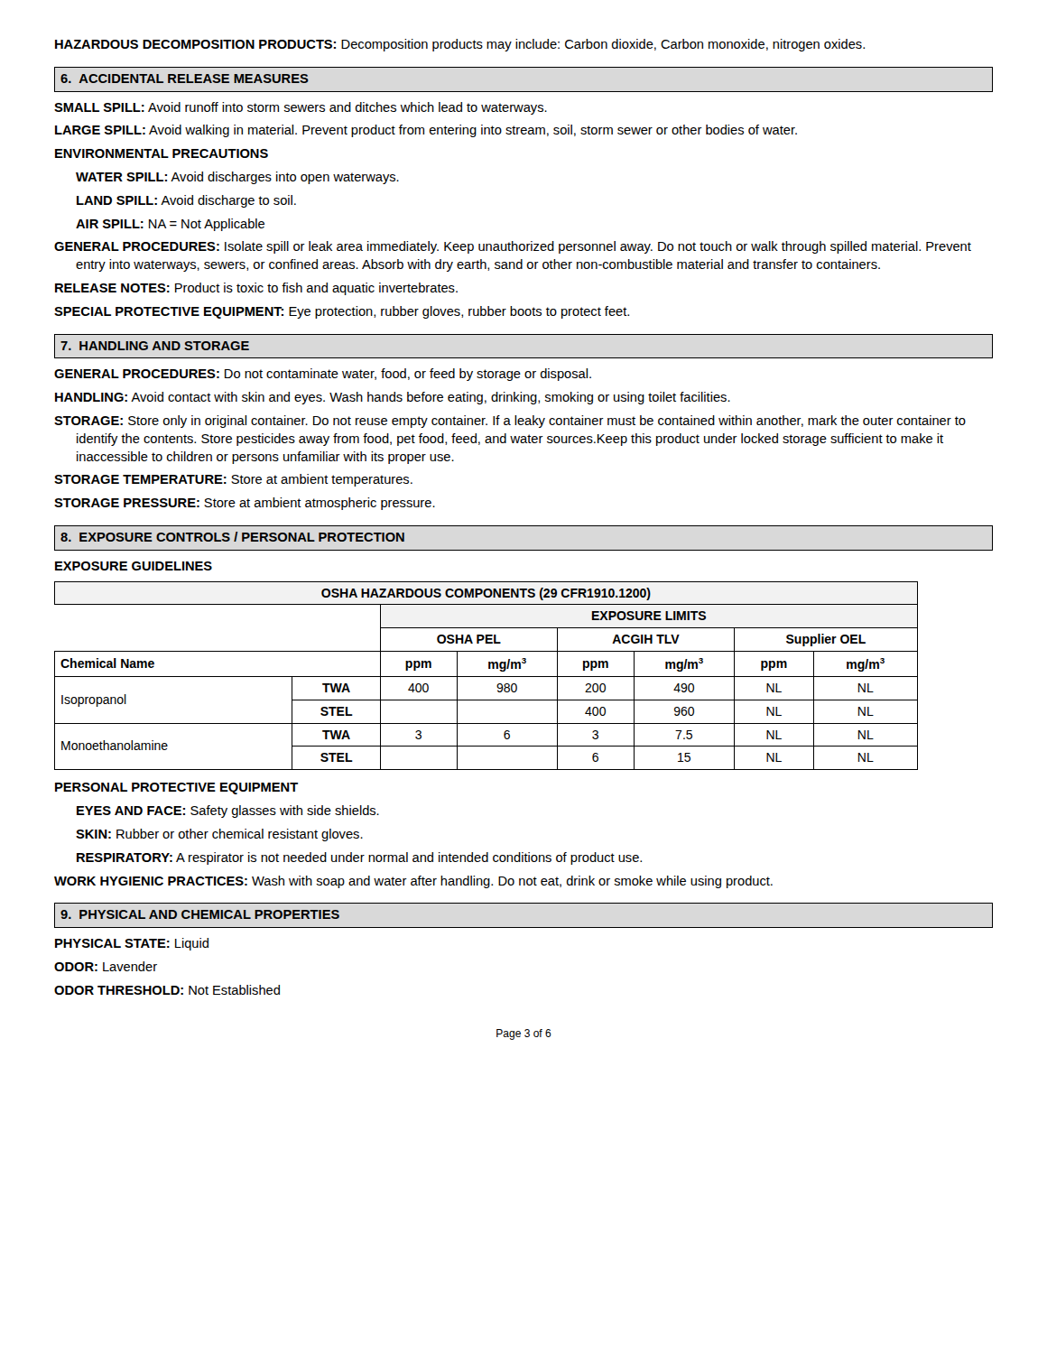HAZARDOUS DECOMPOSITION PRODUCTS: Decomposition products may include: Carbon dioxide, Carbon monoxide, nitrogen oxides.
6. ACCIDENTAL RELEASE MEASURES
SMALL SPILL: Avoid runoff into storm sewers and ditches which lead to waterways.
LARGE SPILL: Avoid walking in material. Prevent product from entering into stream, soil, storm sewer or other bodies of water.
ENVIRONMENTAL PRECAUTIONS
WATER SPILL: Avoid discharges into open waterways.
LAND SPILL: Avoid discharge to soil.
AIR SPILL: NA = Not Applicable
GENERAL PROCEDURES: Isolate spill or leak area immediately. Keep unauthorized personnel away. Do not touch or walk through spilled material. Prevent entry into waterways, sewers, or confined areas. Absorb with dry earth, sand or other non-combustible material and transfer to containers.
RELEASE NOTES: Product is toxic to fish and aquatic invertebrates.
SPECIAL PROTECTIVE EQUIPMENT: Eye protection, rubber gloves, rubber boots to protect feet.
7. HANDLING AND STORAGE
GENERAL PROCEDURES: Do not contaminate water, food, or feed by storage or disposal.
HANDLING: Avoid contact with skin and eyes. Wash hands before eating, drinking, smoking or using toilet facilities.
STORAGE: Store only in original container. Do not reuse empty container. If a leaky container must be contained within another, mark the outer container to identify the contents. Store pesticides away from food, pet food, feed, and water sources.Keep this product under locked storage sufficient to make it inaccessible to children or persons unfamiliar with its proper use.
STORAGE TEMPERATURE: Store at ambient temperatures.
STORAGE PRESSURE: Store at ambient atmospheric pressure.
8. EXPOSURE CONTROLS / PERSONAL PROTECTION
EXPOSURE GUIDELINES
| OSHA HAZARDOUS COMPONENTS (29 CFR1910.1200) |
| | EXPOSURE LIMITS |
| | OSHA PEL | ACGIH TLV | Supplier OEL |
| Chemical Name | ppm | mg/m 3 | ppm | mg/m 3 | ppm | mg/m 3 |
| Isopropanol | TWA | 400 | 980 | 200 | 490 | NL | NL |
| STEL | | | 400 | 960 | NL | NL |
| Monoethanolamine | TWA | 3 | 6 | 3 | 7.5 | NL | NL |
| STEL | | | 6 | 15 | NL | NL |
PERSONAL PROTECTIVE EQUIPMENT
EYES AND FACE: Safety glasses with side shields.
SKIN: Rubber or other chemical resistant gloves.
RESPIRATORY: A respirator is not needed under normal and intended conditions of product use.
WORK HYGIENIC PRACTICES: Wash with soap and water after handling. Do not eat, drink or smoke while using product.
9. PHYSICAL AND CHEMICAL PROPERTIES
PHYSICAL STATE: Liquid
ODOR: Lavender
ODOR THRESHOLD: Not Established
Page 3 of 6